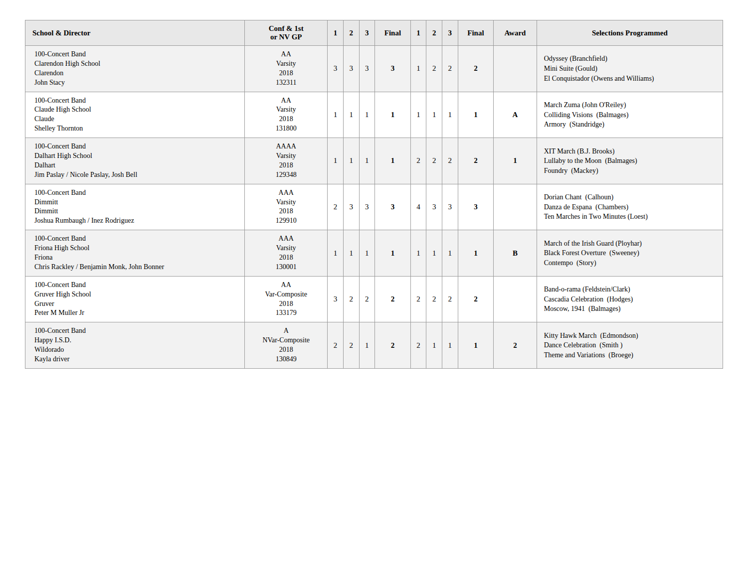| School & Director | Conf & 1st or NV GP | 1 | 2 | 3 | Final | 1 | 2 | 3 | Final | Award | Selections Programmed |
| --- | --- | --- | --- | --- | --- | --- | --- | --- | --- | --- | --- |
| 100-Concert Band Clarendon High School Clarendon John Stacy | AA Varsity 2018 132311 | 3 | 3 | 3 | 3 | 1 | 2 | 2 | 2 | | Odyssey (Branchfield) Mini Suite (Gould) El Conquistador (Owens and Williams) |
| 100-Concert Band Claude High School Claude Shelley Thornton | AA Varsity 2018 131800 | 1 | 1 | 1 | 1 | 1 | 1 | 1 | 1 | A | March Zuma (John O'Reiley) Colliding Visions (Balmages) Armory (Standridge) |
| 100-Concert Band Dalhart High School Dalhart Jim Paslay / Nicole Paslay, Josh Bell | AAAA Varsity 2018 129348 | 1 | 1 | 1 | 1 | 2 | 2 | 2 | 2 | 1 | XIT March (B.J. Brooks) Lullaby to the Moon (Balmages) Foundry (Mackey) |
| 100-Concert Band Dimmitt Dimmitt Joshua Rumbaugh / Inez Rodriguez | AAA Varsity 2018 129910 | 2 | 3 | 3 | 3 | 4 | 3 | 3 | 3 | | Dorian Chant (Calhoun) Danza de Espana (Chambers) Ten Marches in Two Minutes (Loest) |
| 100-Concert Band Friona High School Friona Chris Rackley / Benjamin Monk, John Bonner | AAA Varsity 2018 130001 | 1 | 1 | 1 | 1 | 1 | 1 | 1 | 1 | B | March of the Irish Guard (Ployhar) Black Forest Overture (Sweeney) Contempo (Story) |
| 100-Concert Band Gruver High School Gruver Peter M Muller Jr | AA Var-Composite 2018 133179 | 3 | 2 | 2 | 2 | 2 | 2 | 2 | 2 | | Band-o-rama (Feldstein/Clark) Cascadia Celebration (Hodges) Moscow, 1941 (Balmages) |
| 100-Concert Band Happy I.S.D. Wildorado Kayla driver | A NVar-Composite 2018 130849 | 2 | 2 | 1 | 2 | 2 | 1 | 1 | 1 | 2 | Kitty Hawk March (Edmondson) Dance Celebration (Smith ) Theme and Variations (Broege) |